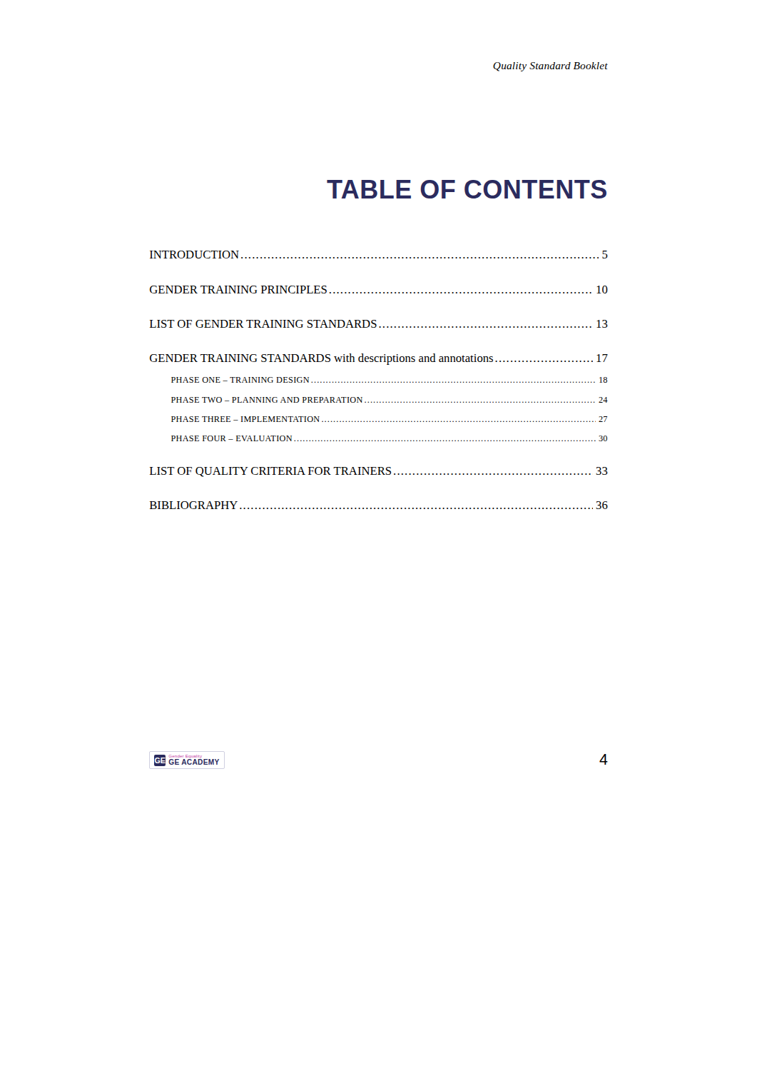Quality Standard Booklet
TABLE OF CONTENTS
INTRODUCTION 5
GENDER TRAINING PRINCIPLES 10
LIST OF GENDER TRAINING STANDARDS 13
GENDER TRAINING STANDARDS with descriptions and annotations 17
PHASE ONE – TRAINING DESIGN 18
PHASE TWO – PLANNING AND PREPARATION 24
PHASE THREE – IMPLEMENTATION 27
PHASE FOUR – EVALUATION 30
LIST OF QUALITY CRITERIA FOR TRAINERS 33
BIBLIOGRAPHY 36
GE Gender Equality GE ACADEMY
4